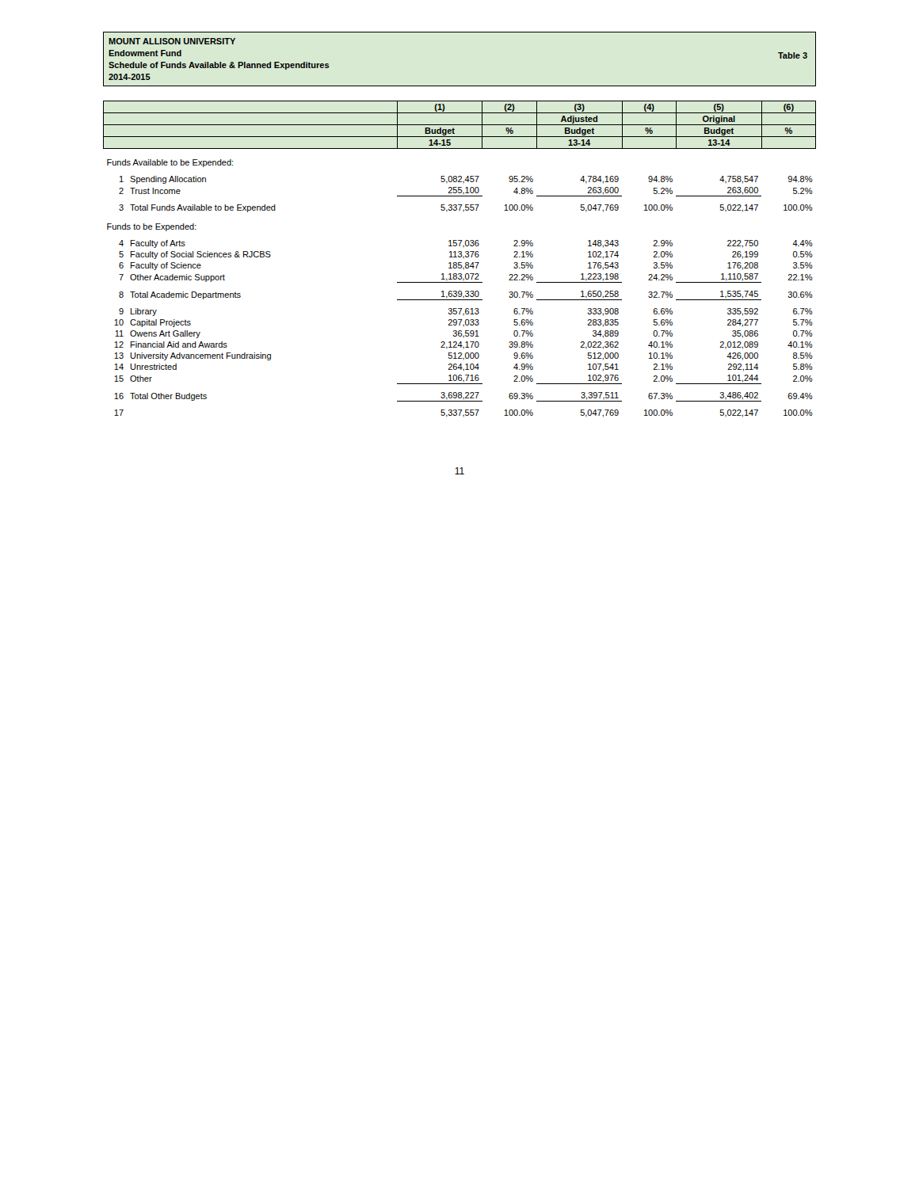MOUNT ALLISON UNIVERSITY
Endowment Fund
Schedule of Funds Available & Planned Expenditures
2014-2015 Table 3
| | (1) | (2) | (3) | (4) | (5) | (6) |
| | | | Adjusted | | Original | |
| | Budget | % | Budget | % | Budget | % |
| | 14-15 | | 13-14 | | 13-14 | |
| Funds Available to be Expended: | |
| 1 | Spending Allocation | 5,082,457 | 95.2% | 4,784,169 | 94.8% | 4,758,547 | 94.8% |
| 2 | Trust Income | 255,100 | 4.8% | 263,600 | 5.2% | 263,600 | 5.2% |
| 3 | Total Funds Available to be Expended | 5,337,557 | 100.0% | 5,047,769 | 100.0% | 5,022,147 | 100.0% |
| Funds to be Expended: | |
| 4 | Faculty of Arts | 157,036 | 2.9% | 148,343 | 2.9% | 222,750 | 4.4% |
| 5 | Faculty of Social Sciences & RJCBS | 113,376 | 2.1% | 102,174 | 2.0% | 26,199 | 0.5% |
| 6 | Faculty of Science | 185,847 | 3.5% | 176,543 | 3.5% | 176,208 | 3.5% |
| 7 | Other Academic Support | 1,183,072 | 22.2% | 1,223,198 | 24.2% | 1,110,587 | 22.1% |
| 8 | Total Academic Departments | 1,639,330 | 30.7% | 1,650,258 | 32.7% | 1,535,745 | 30.6% |
| 9 | Library | 357,613 | 6.7% | 333,908 | 6.6% | 335,592 | 6.7% |
| 10 | Capital Projects | 297,033 | 5.6% | 283,835 | 5.6% | 284,277 | 5.7% |
| 11 | Owens Art Gallery | 36,591 | 0.7% | 34,889 | 0.7% | 35,086 | 0.7% |
| 12 | Financial Aid and Awards | 2,124,170 | 39.8% | 2,022,362 | 40.1% | 2,012,089 | 40.1% |
| 13 | University Advancement Fundraising | 512,000 | 9.6% | 512,000 | 10.1% | 426,000 | 8.5% |
| 14 | Unrestricted | 264,104 | 4.9% | 107,541 | 2.1% | 292,114 | 5.8% |
| 15 | Other | 106,716 | 2.0% | 102,976 | 2.0% | 101,244 | 2.0% |
| 16 | Total Other Budgets | 3,698,227 | 69.3% | 3,397,511 | 67.3% | 3,486,402 | 69.4% |
| 17 | | 5,337,557 | 100.0% | 5,047,769 | 100.0% | 5,022,147 | 100.0% |
11